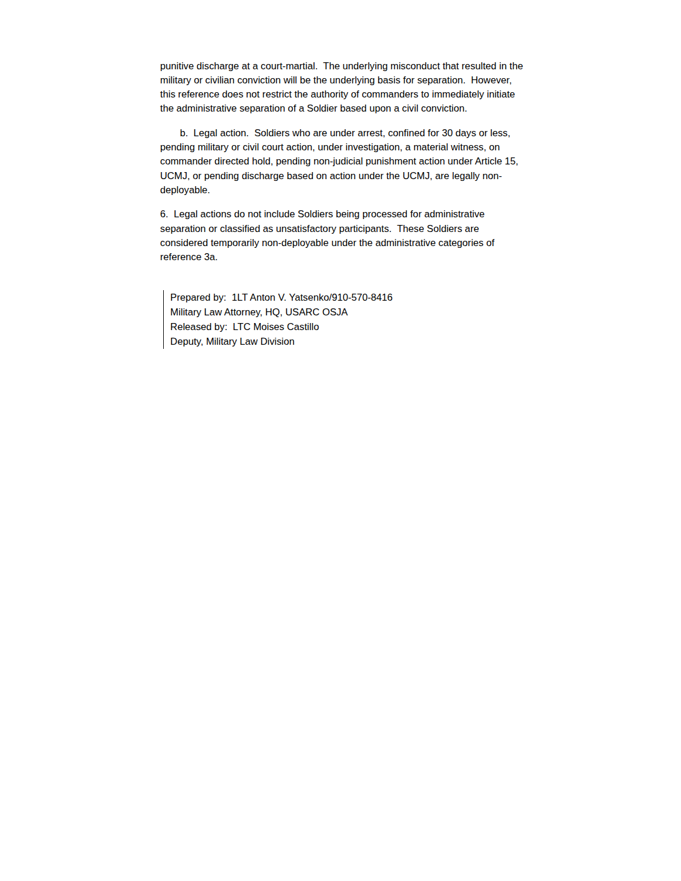punitive discharge at a court-martial. The underlying misconduct that resulted in the military or civilian conviction will be the underlying basis for separation. However, this reference does not restrict the authority of commanders to immediately initiate the administrative separation of a Soldier based upon a civil conviction.
b. Legal action. Soldiers who are under arrest, confined for 30 days or less, pending military or civil court action, under investigation, a material witness, on commander directed hold, pending non-judicial punishment action under Article 15, UCMJ, or pending discharge based on action under the UCMJ, are legally non-deployable.
6. Legal actions do not include Soldiers being processed for administrative separation or classified as unsatisfactory participants. These Soldiers are considered temporarily non-deployable under the administrative categories of reference 3a.
Prepared by: 1LT Anton V. Yatsenko/910-570-8416
Military Law Attorney, HQ, USARC OSJA
Released by: LTC Moises Castillo
Deputy, Military Law Division